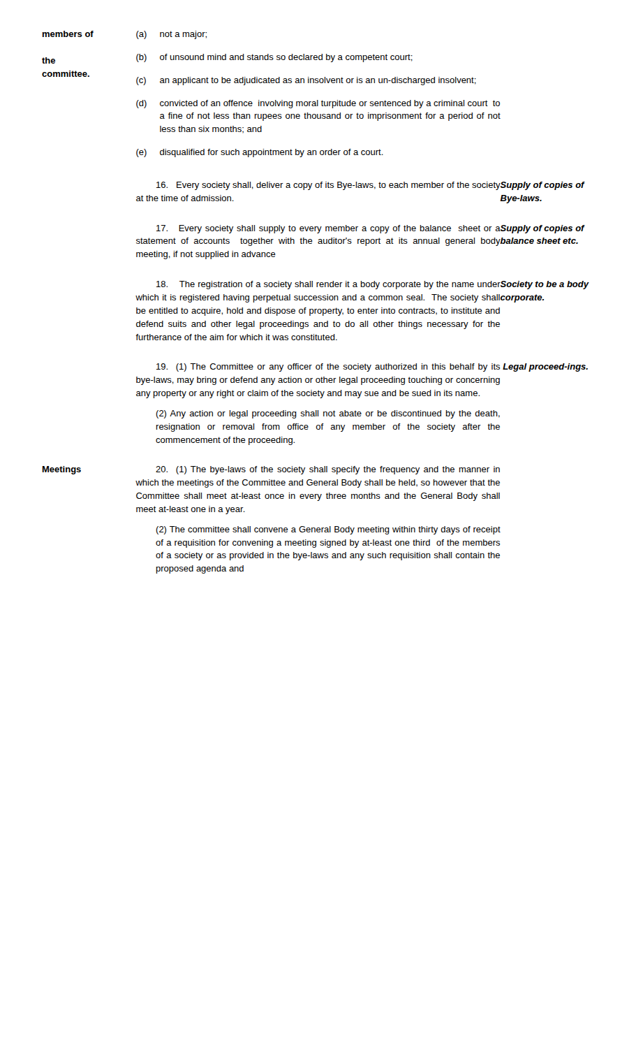| members of the committee. | (a) not a major; (b) of unsound mind and stands so declared by a competent court; (c) an applicant to be adjudicated as an insolvent or is an un-discharged insolvent; (d) convicted of an offence involving moral turpitude or sentenced by a criminal court to a fine of not less than rupees one thousand or to imprisonment for a period of not less than six months; and (e) disqualified for such appointment by an order of a court. | |
| | 16. Every society shall, deliver a copy of its Bye-laws, to each member of the society at the time of admission. | Supply of copies of Bye-laws. |
| | 17. Every society shall supply to every member a copy of the balance sheet or a statement of accounts together with the auditor's report at its annual general body meeting, if not supplied in advance | Supply of copies of balance sheet etc. |
| | 18. The registration of a society shall render it a body corporate by the name under which it is registered having perpetual succession and a common seal. The society shall be entitled to acquire, hold and dispose of property, to enter into contracts, to institute and defend suits and other legal proceedings and to do all other things necessary for the furtherance of the aim for which it was constituted. | Society to be a body corporate. |
| | 19. (1) The Committee or any officer of the society authorized in this behalf by its bye-laws, may bring or defend any action or other legal proceeding touching or concerning any property or any right or claim of the society and may sue and be sued in its name. (2) Any action or legal proceeding shall not abate or be discontinued by the death, resignation or removal from office of any member of the society after the commencement of the proceeding. | Legal proceed-ings. |
| Meetings | 20. (1) The bye-laws of the society shall specify the frequency and the manner in which the meetings of the Committee and General Body shall be held, so however that the Committee shall meet at-least once in every three months and the General Body shall meet at-least one in a year. (2) The committee shall convene a General Body meeting within thirty days of receipt of a requisition for convening a meeting signed by at-least one third of the members of a society or as provided in the bye-laws and any such requisition shall contain the proposed agenda and | |